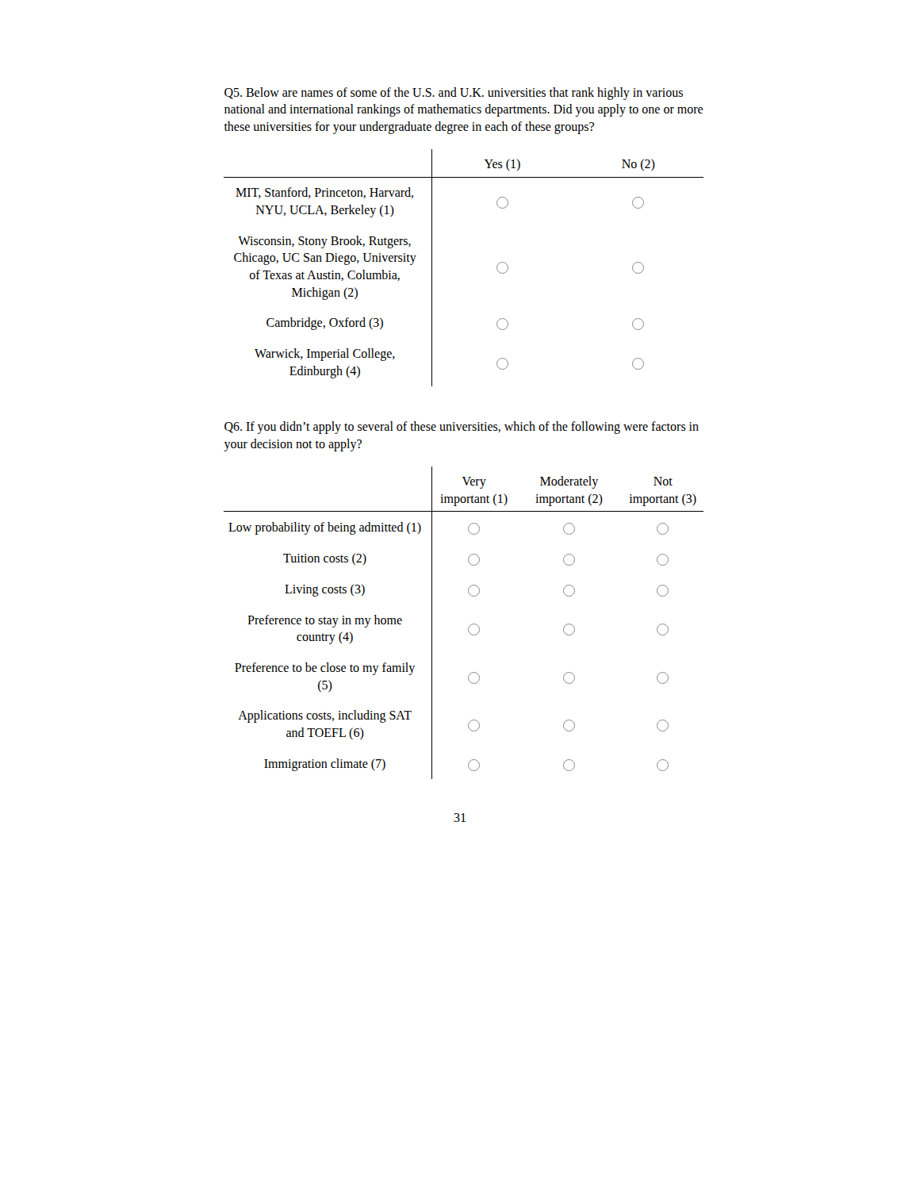Q5. Below are names of some of the U.S. and U.K. universities that rank highly in various national and international rankings of mathematics departments. Did you apply to one or more these universities for your undergraduate degree in each of these groups?
| | Yes (1) | No (2) |
| --- | --- | --- |
| MIT, Stanford, Princeton, Harvard, NYU, UCLA, Berkeley (1) | | |
| Wisconsin, Stony Brook, Rutgers, Chicago, UC San Diego, University of Texas at Austin, Columbia, Michigan (2) | | |
| Cambridge, Oxford (3) | | |
| Warwick, Imperial College, Edinburgh (4) | | |
Q6. If you didn’t apply to several of these universities, which of the following were factors in your decision not to apply?
| | Very important (1) | Moderately important (2) | Not important (3) |
| --- | --- | --- | --- |
| Low probability of being admitted (1) | | | |
| Tuition costs (2) | | | |
| Living costs (3) | | | |
| Preference to stay in my home country (4) | | | |
| Preference to be close to my family (5) | | | |
| Applications costs, including SAT and TOEFL (6) | | | |
| Immigration climate (7) | | | |
31